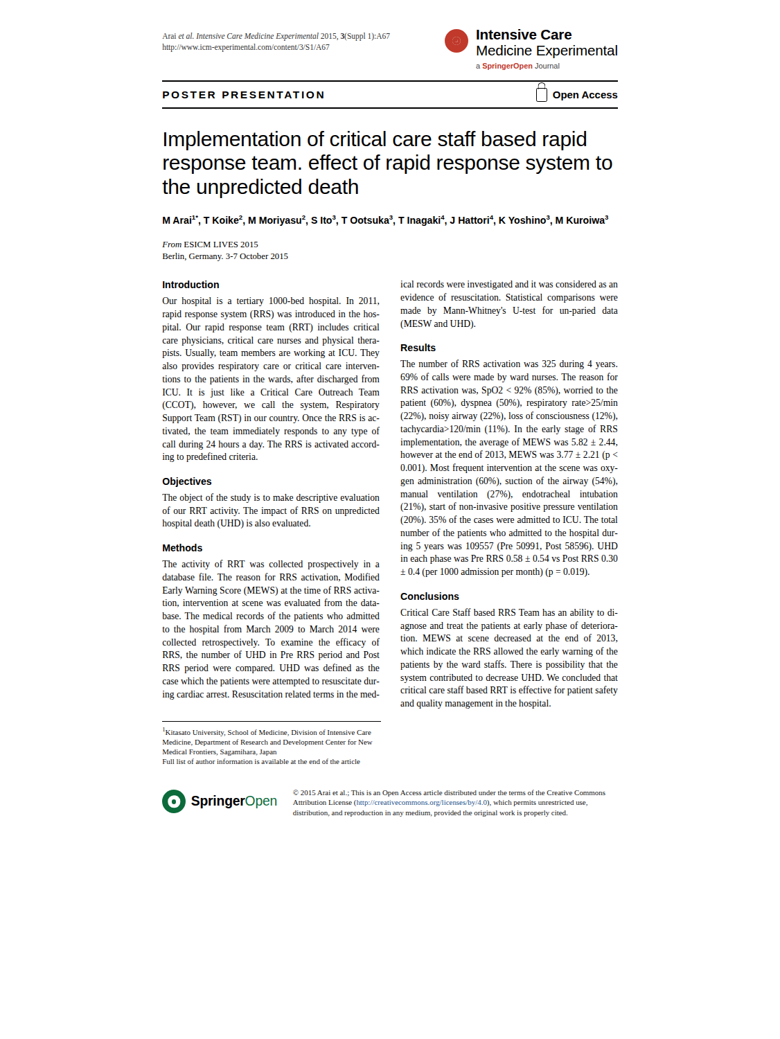Arai et al. Intensive Care Medicine Experimental 2015, 3(Suppl 1):A67
http://www.icm-experimental.com/content/3/S1/A67
Intensive Care
Medicine Experimental
a SpringerOpen Journal
Poster Presentation
Open Access
Implementation of critical care staff based rapid response team. effect of rapid response system to the unpredicted death
M Arai1*, T Koike2, M Moriyasu2, S Ito3, T Ootsuka3, T Inagaki4, J Hattori4, K Yoshino3, M Kuroiwa3
From ESICM LIVES 2015
Berlin, Germany. 3-7 October 2015
Introduction
Our hospital is a tertiary 1000-bed hospital. In 2011, rapid response system (RRS) was introduced in the hospital. Our rapid response team (RRT) includes critical care physicians, critical care nurses and physical therapists. Usually, team members are working at ICU. They also provides respiratory care or critical care interventions to the patients in the wards, after discharged from ICU. It is just like a Critical Care Outreach Team (CCOT), however, we call the system, Respiratory Support Team (RST) in our country. Once the RRS is activated, the team immediately responds to any type of call during 24 hours a day. The RRS is activated according to predefined criteria.
Objectives
The object of the study is to make descriptive evaluation of our RRT activity. The impact of RRS on unpredicted hospital death (UHD) is also evaluated.
Methods
The activity of RRT was collected prospectively in a database file. The reason for RRS activation, Modified Early Warning Score (MEWS) at the time of RRS activation, intervention at scene was evaluated from the database. The medical records of the patients who admitted to the hospital from March 2009 to March 2014 were collected retrospectively. To examine the efficacy of RRS, the number of UHD in Pre RRS period and Post RRS period were compared. UHD was defined as the case which the patients were attempted to resuscitate during cardiac arrest. Resuscitation related terms in the medical records were investigated and it was considered as an evidence of resuscitation. Statistical comparisons were made by Mann-Whitney's U-test for un-paried data (MESW and UHD).
Results
The number of RRS activation was 325 during 4 years. 69% of calls were made by ward nurses. The reason for RRS activation was, SpO2 < 92% (85%), worried to the patient (60%), dyspnea (50%), respiratory rate>25/min (22%), noisy airway (22%), loss of consciousness (12%), tachycardia>120/min (11%). In the early stage of RRS implementation, the average of MEWS was 5.82 ± 2.44, however at the end of 2013, MEWS was 3.77 ± 2.21 (p < 0.001). Most frequent intervention at the scene was oxygen administration (60%), suction of the airway (54%), manual ventilation (27%), endotracheal intubation (21%), start of non-invasive positive pressure ventilation (20%). 35% of the cases were admitted to ICU. The total number of the patients who admitted to the hospital during 5 years was 109557 (Pre 50991, Post 58596). UHD in each phase was Pre RRS 0.58 ± 0.54 vs Post RRS 0.30 ± 0.4 (per 1000 admission per month) (p = 0.019).
Conclusions
Critical Care Staff based RRS Team has an ability to diagnose and treat the patients at early phase of deterioration. MEWS at scene decreased at the end of 2013, which indicate the RRS allowed the early warning of the patients by the ward staffs. There is possibility that the system contributed to decrease UHD. We concluded that critical care staff based RRT is effective for patient safety and quality management in the hospital.
1Kitasato University, School of Medicine, Division of Intensive Care Medicine, Department of Research and Development Center for New Medical Frontiers, Sagamihara, Japan
Full list of author information is available at the end of the article
Springer Open
© 2015 Arai et al.; This is an Open Access article distributed under the terms of the Creative Commons Attribution License (http://creativecommons.org/licenses/by/4.0), which permits unrestricted use, distribution, and reproduction in any medium, provided the original work is properly cited.